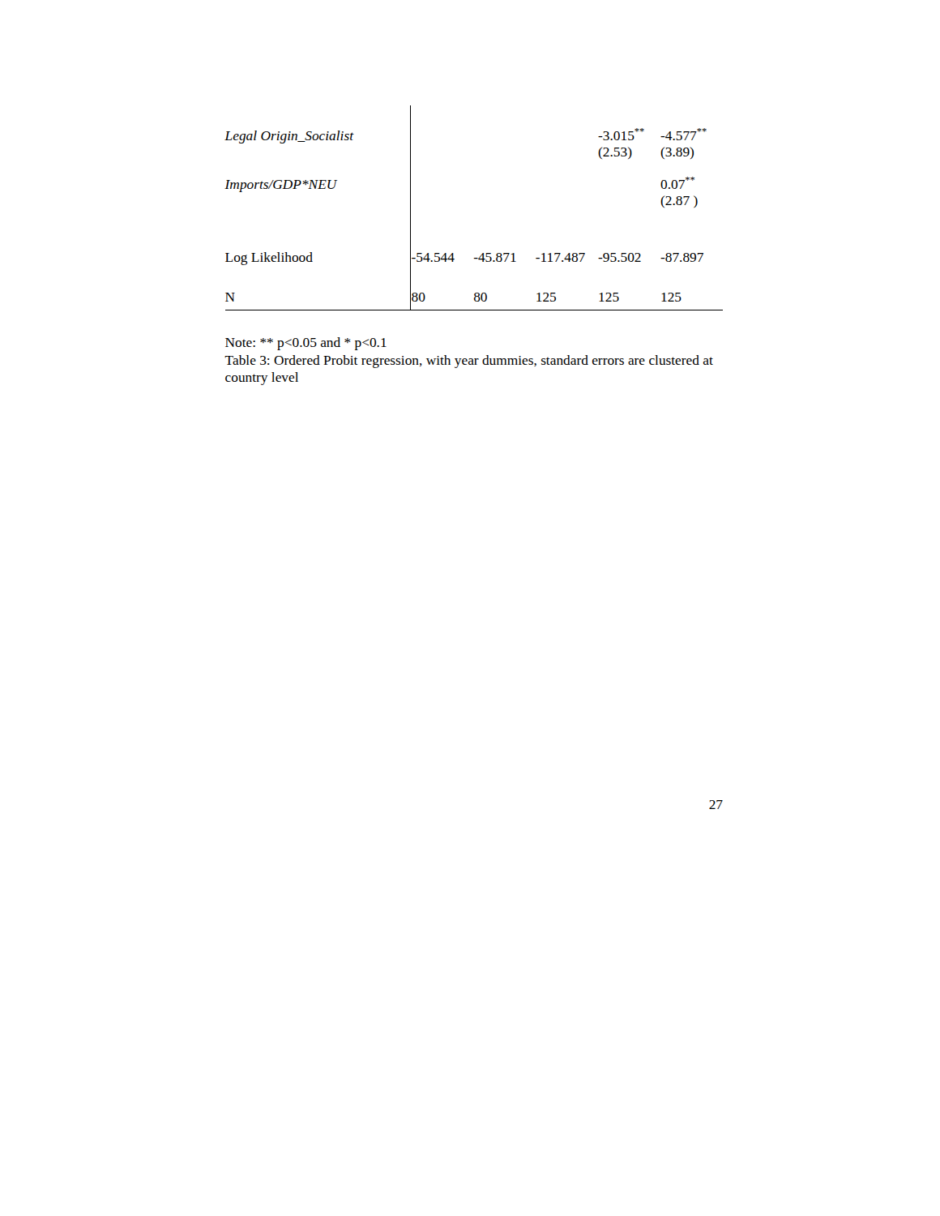| Legal Origin_Socialist | | | | -3.015 ** | -4.577 ** |
| | | | | (2.53) | (3.89) |
| Imports/GDP*NEU | | | | | 0.07 ** |
| | | | | | (2.87 ) |
| Log Likelihood | -54.544 | -45.871 | -117.487 | -95.502 | -87.897 |
| N | 80 | 80 | 125 | 125 | 125 |
Note: ** p<0.05 and * p<0.1
Table 3: Ordered Probit regression, with year dummies, standard errors are clustered at country level
27